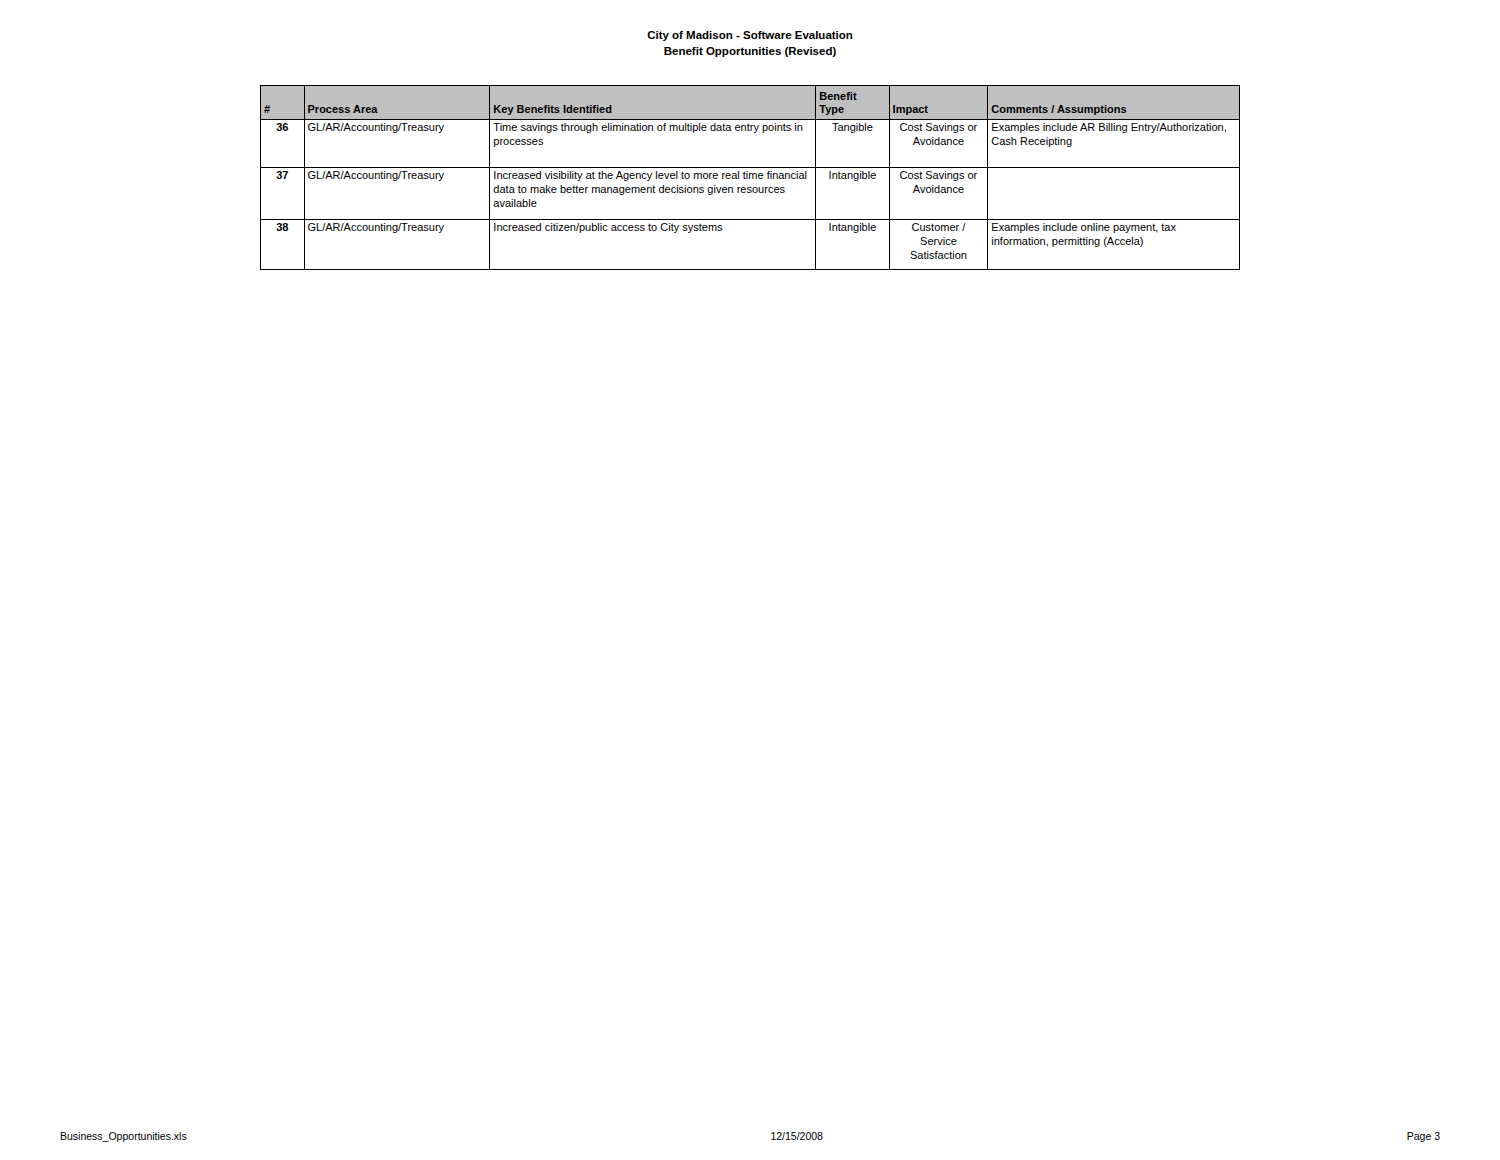City of Madison - Software Evaluation
Benefit Opportunities (Revised)
| # | Process Area | Key Benefits Identified | Benefit Type | Impact | Comments / Assumptions |
| --- | --- | --- | --- | --- | --- |
| 36 | GL/AR/Accounting/Treasury | Time savings through elimination of multiple data entry points in processes | Tangible | Cost Savings or Avoidance | Examples include AR Billing Entry/Authorization, Cash Receipting |
| 37 | GL/AR/Accounting/Treasury | Increased visibility at the Agency level to more real time financial data to make better management decisions given resources available | Intangible | Cost Savings or Avoidance | |
| 38 | GL/AR/Accounting/Treasury | Increased citizen/public access to City systems | Intangible | Customer / Service Satisfaction | Examples include online payment, tax information, permitting (Accela) |
Business_Opportunities.xls Page 3
12/15/2008